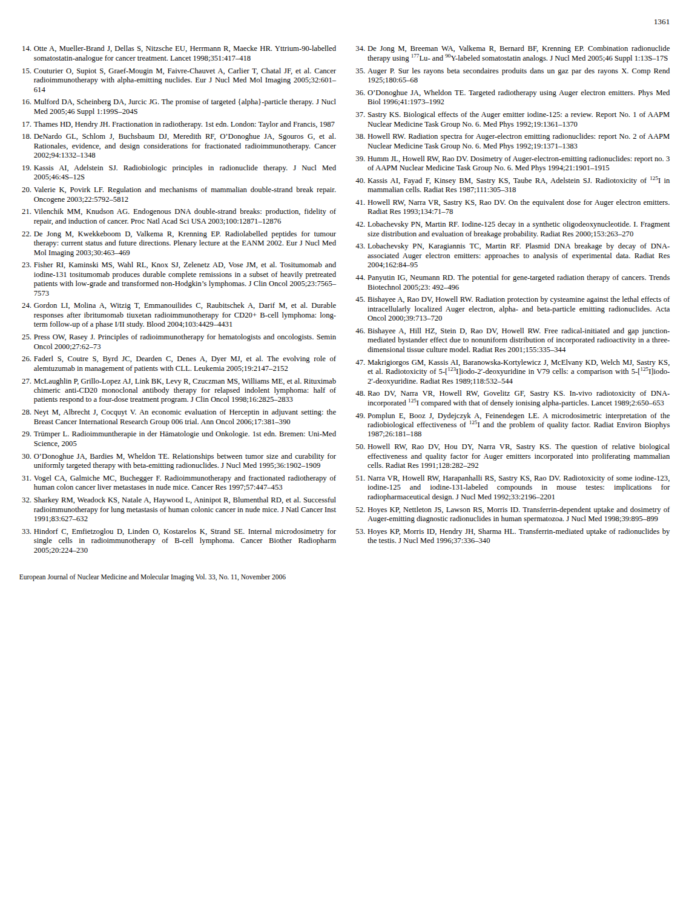1361
14. Otte A, Mueller-Brand J, Dellas S, Nitzsche EU, Herrmann R, Maecke HR. Yttrium-90-labelled somatostatin-analogue for cancer treatment. Lancet 1998;351:417–418
15. Couturier O, Supiot S, Graef-Mougin M, Faivre-Chauvet A, Carlier T, Chatal JF, et al. Cancer radioimmunotherapy with alpha-emitting nuclides. Eur J Nucl Med Mol Imaging 2005;32:601–614
16. Mulford DA, Scheinberg DA, Jurcic JG. The promise of targeted {alpha}-particle therapy. J Nucl Med 2005;46 Suppl 1:199S–204S
17. Thames HD, Hendry JH. Fractionation in radiotherapy. 1st edn. London: Taylor and Francis, 1987
18. DeNardo GL, Schlom J, Buchsbaum DJ, Meredith RF, O’Donoghue JA, Sgouros G, et al. Rationales, evidence, and design considerations for fractionated radioimmunotherapy. Cancer 2002;94:1332–1348
19. Kassis AI, Adelstein SJ. Radiobiologic principles in radionuclide therapy. J Nucl Med 2005;46:4S–12S
20. Valerie K, Povirk LF. Regulation and mechanisms of mammalian double-strand break repair. Oncogene 2003;22:5792–5812
21. Vilenchik MM, Knudson AG. Endogenous DNA double-strand breaks: production, fidelity of repair, and induction of cancer. Proc Natl Acad Sci USA 2003;100:12871–12876
22. De Jong M, Kwekkeboom D, Valkema R, Krenning EP. Radiolabelled peptides for tumour therapy: current status and future directions. Plenary lecture at the EANM 2002. Eur J Nucl Med Mol Imaging 2003;30:463–469
23. Fisher RI, Kaminski MS, Wahl RL, Knox SJ, Zelenetz AD, Vose JM, et al. Tositumomab and iodine-131 tositumomab produces durable complete remissions in a subset of heavily pretreated patients with low-grade and transformed non-Hodgkin’s lymphomas. J Clin Oncol 2005;23:7565–7573
24. Gordon LI, Molina A, Witzig T, Emmanouilides C, Raubitschek A, Darif M, et al. Durable responses after ibritumomab tiuxetan radioimmunotherapy for CD20+ B-cell lymphoma: long-term follow-up of a phase I/II study. Blood 2004;103:4429–4431
25. Press OW, Rasey J. Principles of radioimmunotherapy for hematologists and oncologists. Semin Oncol 2000;27:62–73
26. Faderl S, Coutre S, Byrd JC, Dearden C, Denes A, Dyer MJ, et al. The evolving role of alemtuzumab in management of patients with CLL. Leukemia 2005;19:2147–2152
27. McLaughlin P, Grillo-Lopez AJ, Link BK, Levy R, Czuczman MS, Williams ME, et al. Rituximab chimeric anti-CD20 monoclonal antibody therapy for relapsed indolent lymphoma: half of patients respond to a four-dose treatment program. J Clin Oncol 1998;16:2825–2833
28. Neyt M, Albrecht J, Cocquyt V. An economic evaluation of Herceptin in adjuvant setting: the Breast Cancer International Research Group 006 trial. Ann Oncol 2006;17:381–390
29. Trümper L. Radioimmuntherapie in der Hämatologie und Onkologie. 1st edn. Bremen: Uni-Med Science, 2005
30. O’Donoghue JA, Bardies M, Wheldon TE. Relationships between tumor size and curability for uniformly targeted therapy with beta-emitting radionuclides. J Nucl Med 1995;36:1902–1909
31. Vogel CA, Galmiche MC, Buchegger F. Radioimmunotherapy and fractionated radiotherapy of human colon cancer liver metastases in nude mice. Cancer Res 1997;57:447–453
32. Sharkey RM, Weadock KS, Natale A, Haywood L, Aninipot R, Blumenthal RD, et al. Successful radioimmunotherapy for lung metastasis of human colonic cancer in nude mice. J Natl Cancer Inst 1991;83:627–632
33. Hindorf C, Emfietzoglou D, Linden O, Kostarelos K, Strand SE. Internal microdosimetry for single cells in radioimmunotherapy of B-cell lymphoma. Cancer Biother Radiopharm 2005;20:224–230
34. De Jong M, Breeman WA, Valkema R, Bernard BF, Krenning EP. Combination radionuclide therapy using 177Lu- and 90Y-labeled somatostatin analogs. J Nucl Med 2005;46 Suppl 1:13S–17S
35. Auger P. Sur les rayons beta secondaires produits dans un gaz par des rayons X. Comp Rend 1925;180:65–68
36. O’Donoghue JA, Wheldon TE. Targeted radiotherapy using Auger electron emitters. Phys Med Biol 1996;41:1973–1992
37. Sastry KS. Biological effects of the Auger emitter iodine-125: a review. Report No. 1 of AAPM Nuclear Medicine Task Group No. 6. Med Phys 1992;19:1361–1370
38. Howell RW. Radiation spectra for Auger-electron emitting radionuclides: report No. 2 of AAPM Nuclear Medicine Task Group No. 6. Med Phys 1992;19:1371–1383
39. Humm JL, Howell RW, Rao DV. Dosimetry of Auger-electron-emitting radionuclides: report no. 3 of AAPM Nuclear Medicine Task Group No. 6. Med Phys 1994;21:1901–1915
40. Kassis AI, Fayad F, Kinsey BM, Sastry KS, Taube RA, Adelstein SJ. Radiotoxicity of 125I in mammalian cells. Radiat Res 1987;111:305–318
41. Howell RW, Narra VR, Sastry KS, Rao DV. On the equivalent dose for Auger electron emitters. Radiat Res 1993;134:71–78
42. Lobachevsky PN, Martin RF. Iodine-125 decay in a synthetic oligodeoxynucleotide. I. Fragment size distribution and evaluation of breakage probability. Radiat Res 2000;153:263–270
43. Lobachevsky PN, Karagiannis TC, Martin RF. Plasmid DNA breakage by decay of DNA-associated Auger electron emitters: approaches to analysis of experimental data. Radiat Res 2004;162:84–95
44. Panyutin IG, Neumann RD. The potential for gene-targeted radiation therapy of cancers. Trends Biotechnol 2005;23: 492–496
45. Bishayee A, Rao DV, Howell RW. Radiation protection by cysteamine against the lethal effects of intracellularly localized Auger electron, alpha- and beta-particle emitting radionuclides. Acta Oncol 2000;39:713–720
46. Bishayee A, Hill HZ, Stein D, Rao DV, Howell RW. Free radical-initiated and gap junction-mediated bystander effect due to nonuniform distribution of incorporated radioactivity in a three-dimensional tissue culture model. Radiat Res 2001;155:335–344
47. Makrigiorgos GM, Kassis AI, Baranowska-Kortylewicz J, McElvany KD, Welch MJ, Sastry KS, et al. Radiotoxicity of 5-[123I]iodo-2′-deoxyuridine in V79 cells: a comparison with 5-[125I]iodo-2′-deoxyuridine. Radiat Res 1989;118:532–544
48. Rao DV, Narra VR, Howell RW, Govelitz GF, Sastry KS. In-vivo radiotoxicity of DNA-incorporated 125I compared with that of densely ionising alpha-particles. Lancet 1989;2:650–653
49. Pomplun E, Booz J, Dydejczyk A, Feinendegen LE. A microdosimetric interpretation of the radiobiological effectiveness of 125I and the problem of quality factor. Radiat Environ Biophys 1987;26:181–188
50. Howell RW, Rao DV, Hou DY, Narra VR, Sastry KS. The question of relative biological effectiveness and quality factor for Auger emitters incorporated into proliferating mammalian cells. Radiat Res 1991;128:282–292
51. Narra VR, Howell RW, Harapanhalli RS, Sastry KS, Rao DV. Radiotoxicity of some iodine-123, iodine-125 and iodine-131-labeled compounds in mouse testes: implications for radiopharmaceutical design. J Nucl Med 1992;33:2196–2201
52. Hoyes KP, Nettleton JS, Lawson RS, Morris ID. Transferrin-dependent uptake and dosimetry of Auger-emitting diagnostic radionuclides in human spermatozoa. J Nucl Med 1998;39:895–899
53. Hoyes KP, Morris ID, Hendry JH, Sharma HL. Transferrin-mediated uptake of radionuclides by the testis. J Nucl Med 1996;37:336–340
European Journal of Nuclear Medicine and Molecular Imaging Vol. 33, No. 11, November 2006